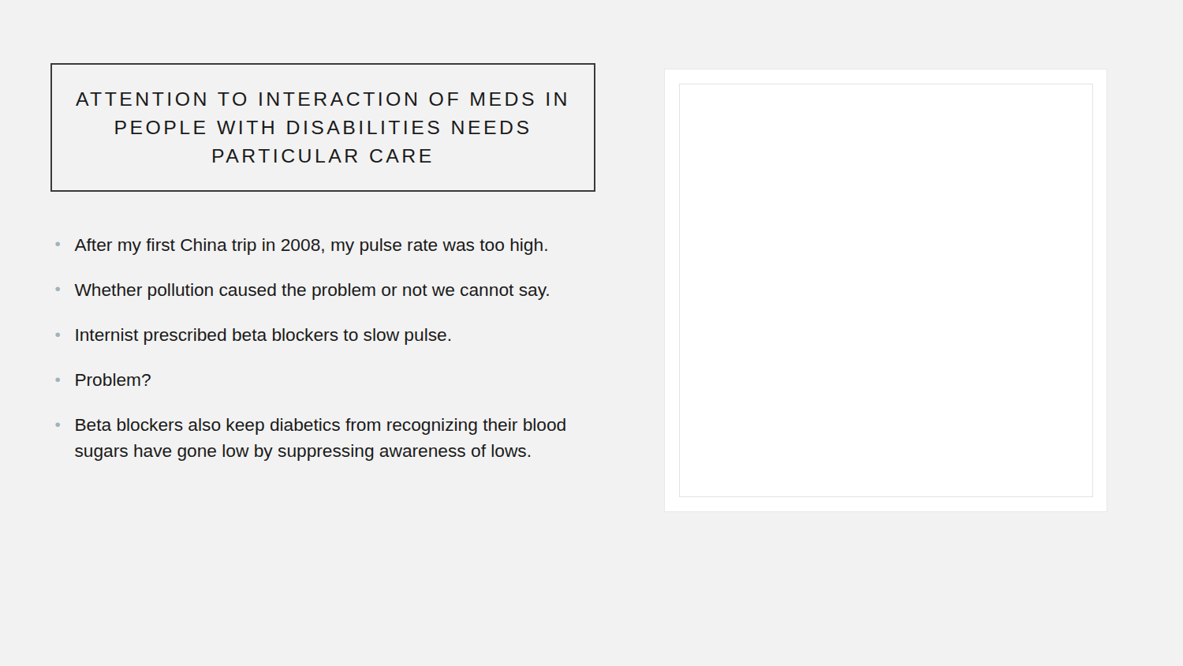Attention to Interaction of Meds in People with Disabilities Needs Particular Care
After my first China trip in 2008, my pulse rate was too high.
Whether pollution caused the problem or not we cannot say.
Internist prescribed beta blockers to slow pulse.
Problem?
Beta blockers also keep diabetics from recognizing their blood sugars have gone low by suppressing awareness of lows.